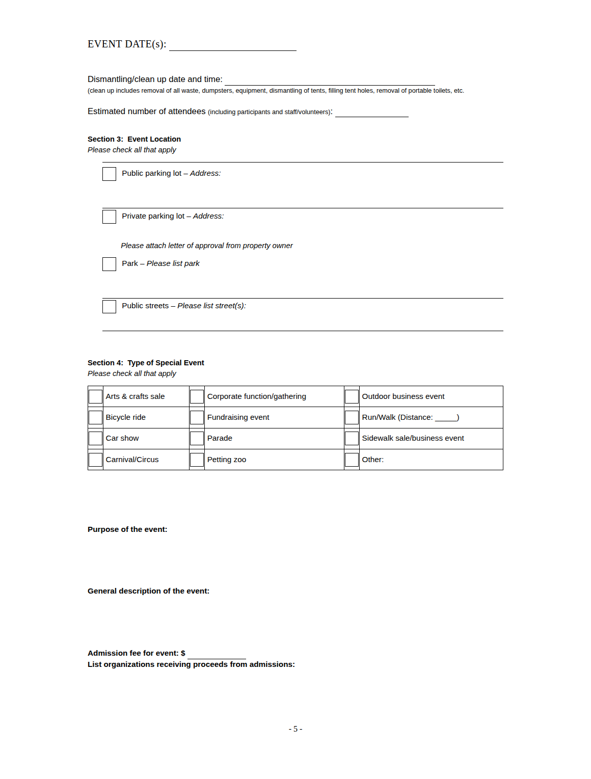EVENT DATE(s):
Dismantling/clean up date and time:
(clean up includes removal of all waste, dumpsters, equipment, dismantling of tents, filling tent holes, removal of portable toilets, etc.
Estimated number of attendees (including participants and staff/volunteers):
Section 3: Event Location
Please check all that apply
Public parking lot – Address:
Private parking lot – Address:
Please attach letter of approval from property owner
Park – Please list park
Public streets – Please list street(s):
Section 4: Type of Special Event
Please check all that apply
| | Arts & crafts sale | | Corporate function/gathering | | Outdoor business event |
| | Bicycle ride | | Fundraising event | | Run/Walk (Distance: _____) |
| | Car show | | Parade | | Sidewalk sale/business event |
| | Carnival/Circus | | Petting zoo | | Other: |
Purpose of the event:
General description of the event:
Admission fee for event: $
List organizations receiving proceeds from admissions:
- 5 -